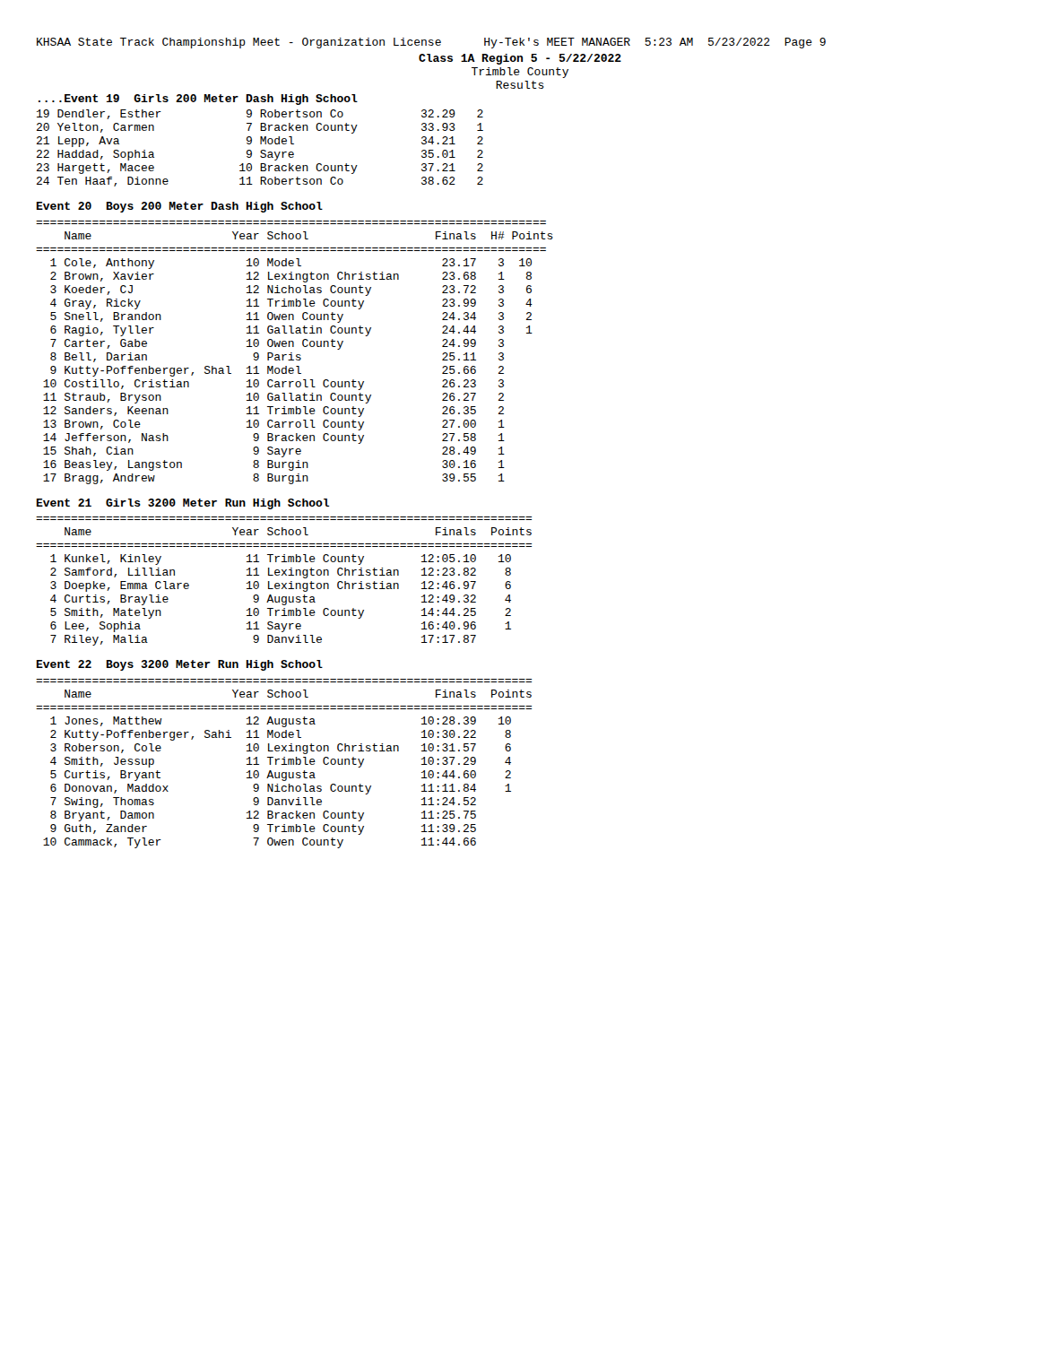KHSAA State Track Championship Meet - Organization License Hy-Tek's MEET MANAGER 5:23 AM 5/23/2022 Page 9
Class 1A Region 5 - 5/22/2022
Trimble County
Results
....Event 19 Girls 200 Meter Dash High School
19 Dendler, Esther            9 Robertson Co           32.29   2
20 Yelton, Carmen             7 Bracken County         33.93   1
21 Lepp, Ava                  9 Model                  34.21   2
22 Haddad, Sophia             9 Sayre                  35.01   2
23 Hargett, Macee            10 Bracken County         37.21   2
24 Ten Haaf, Dionne          11 Robertson Co           38.62   2
Event 20 Boys 200 Meter Dash High School
=========================================================================
    Name                    Year School                  Finals  H# Points
=========================================================================
  1 Cole, Anthony             10 Model                    23.17   3  10
  2 Brown, Xavier             12 Lexington Christian      23.68   1   8
  3 Koeder, CJ                12 Nicholas County          23.72   3   6
  4 Gray, Ricky               11 Trimble County           23.99   3   4
  5 Snell, Brandon            11 Owen County              24.34   3   2
  6 Ragio, Tyller             11 Gallatin County          24.44   3   1
  7 Carter, Gabe              10 Owen County              24.99   3
  8 Bell, Darian               9 Paris                    25.11   3
  9 Kutty-Poffenberger, Shal  11 Model                    25.66   2
 10 Costillo, Cristian        10 Carroll County           26.23   3
 11 Straub, Bryson            10 Gallatin County          26.27   2
 12 Sanders, Keenan           11 Trimble County           26.35   2
 13 Brown, Cole               10 Carroll County           27.00   1
 14 Jefferson, Nash            9 Bracken County           27.58   1
 15 Shah, Cian                 9 Sayre                    28.49   1
 16 Beasley, Langston          8 Burgin                   30.16   1
 17 Bragg, Andrew              8 Burgin                   39.55   1
Event 21 Girls 3200 Meter Run High School
=======================================================================
    Name                    Year School                  Finals  Points
=======================================================================
  1 Kunkel, Kinley            11 Trimble County        12:05.10   10
  2 Samford, Lillian          11 Lexington Christian   12:23.82    8
  3 Doepke, Emma Clare        10 Lexington Christian   12:46.97    6
  4 Curtis, Braylie            9 Augusta               12:49.32    4
  5 Smith, Matelyn            10 Trimble County        14:44.25    2
  6 Lee, Sophia               11 Sayre                 16:40.96    1
  7 Riley, Malia               9 Danville              17:17.87
Event 22 Boys 3200 Meter Run High School
=======================================================================
    Name                    Year School                  Finals  Points
=======================================================================
  1 Jones, Matthew            12 Augusta               10:28.39   10
  2 Kutty-Poffenberger, Sahi  11 Model                 10:30.22    8
  3 Roberson, Cole            10 Lexington Christian   10:31.57    6
  4 Smith, Jessup             11 Trimble County        10:37.29    4
  5 Curtis, Bryant            10 Augusta               10:44.60    2
  6 Donovan, Maddox            9 Nicholas County       11:11.84    1
  7 Swing, Thomas              9 Danville              11:24.52
  8 Bryant, Damon             12 Bracken County        11:25.75
  9 Guth, Zander               9 Trimble County        11:39.25
 10 Cammack, Tyler             7 Owen County           11:44.66